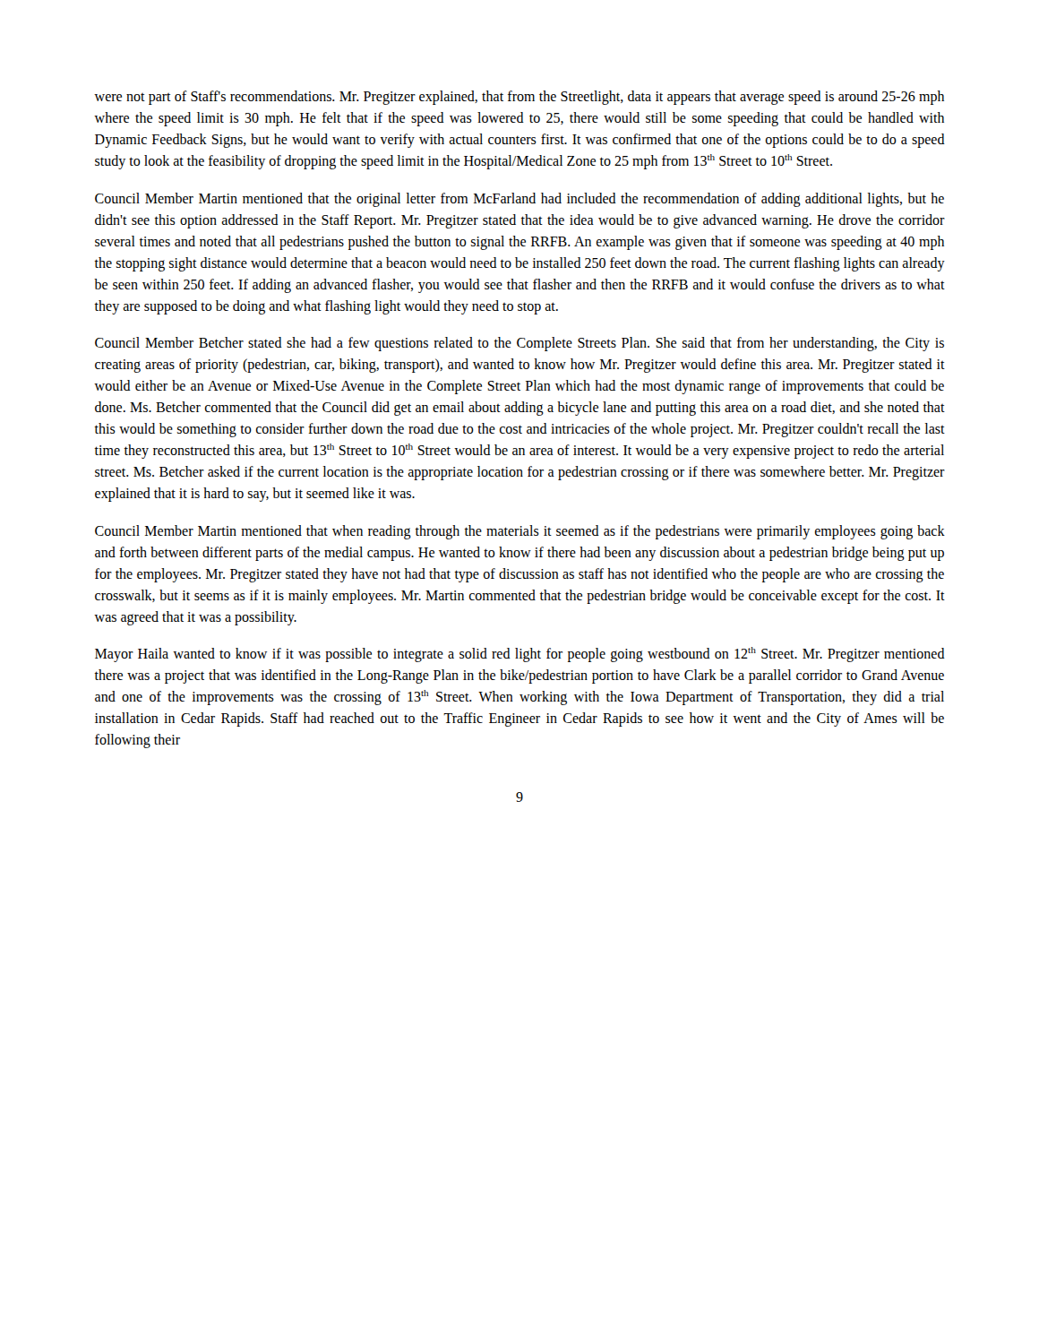were not part of Staff's recommendations. Mr. Pregitzer explained, that from the Streetlight, data it appears that average speed is around 25-26 mph where the speed limit is 30 mph. He felt that if the speed was lowered to 25, there would still be some speeding that could be handled with Dynamic Feedback Signs, but he would want to verify with actual counters first. It was confirmed that one of the options could be to do a speed study to look at the feasibility of dropping the speed limit in the Hospital/Medical Zone to 25 mph from 13th Street to 10th Street.
Council Member Martin mentioned that the original letter from McFarland had included the recommendation of adding additional lights, but he didn't see this option addressed in the Staff Report. Mr. Pregitzer stated that the idea would be to give advanced warning. He drove the corridor several times and noted that all pedestrians pushed the button to signal the RRFB. An example was given that if someone was speeding at 40 mph the stopping sight distance would determine that a beacon would need to be installed 250 feet down the road. The current flashing lights can already be seen within 250 feet. If adding an advanced flasher, you would see that flasher and then the RRFB and it would confuse the drivers as to what they are supposed to be doing and what flashing light would they need to stop at.
Council Member Betcher stated she had a few questions related to the Complete Streets Plan. She said that from her understanding, the City is creating areas of priority (pedestrian, car, biking, transport), and wanted to know how Mr. Pregitzer would define this area. Mr. Pregitzer stated it would either be an Avenue or Mixed-Use Avenue in the Complete Street Plan which had the most dynamic range of improvements that could be done. Ms. Betcher commented that the Council did get an email about adding a bicycle lane and putting this area on a road diet, and she noted that this would be something to consider further down the road due to the cost and intricacies of the whole project. Mr. Pregitzer couldn't recall the last time they reconstructed this area, but 13th Street to 10th Street would be an area of interest. It would be a very expensive project to redo the arterial street. Ms. Betcher asked if the current location is the appropriate location for a pedestrian crossing or if there was somewhere better. Mr. Pregitzer explained that it is hard to say, but it seemed like it was.
Council Member Martin mentioned that when reading through the materials it seemed as if the pedestrians were primarily employees going back and forth between different parts of the medial campus. He wanted to know if there had been any discussion about a pedestrian bridge being put up for the employees. Mr. Pregitzer stated they have not had that type of discussion as staff has not identified who the people are who are crossing the crosswalk, but it seems as if it is mainly employees. Mr. Martin commented that the pedestrian bridge would be conceivable except for the cost. It was agreed that it was a possibility.
Mayor Haila wanted to know if it was possible to integrate a solid red light for people going westbound on 12th Street. Mr. Pregitzer mentioned there was a project that was identified in the Long-Range Plan in the bike/pedestrian portion to have Clark be a parallel corridor to Grand Avenue and one of the improvements was the crossing of 13th Street. When working with the Iowa Department of Transportation, they did a trial installation in Cedar Rapids. Staff had reached out to the Traffic Engineer in Cedar Rapids to see how it went and the City of Ames will be following their
9